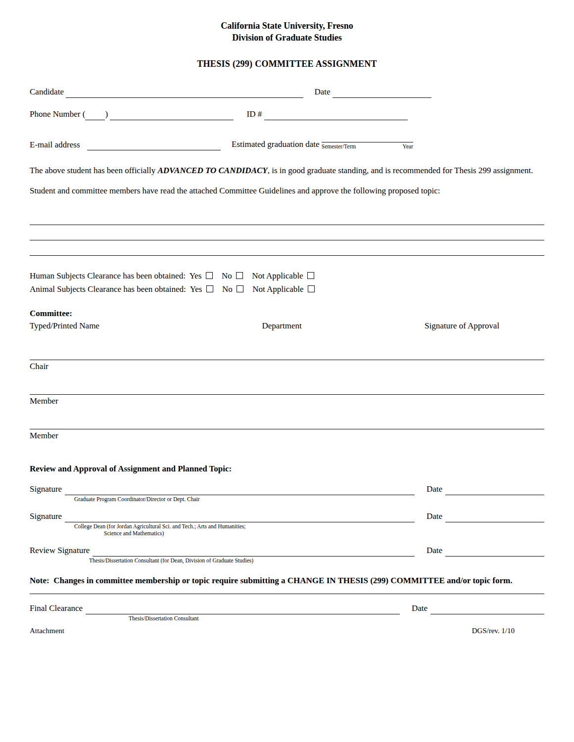California State University, Fresno
Division of Graduate Studies
THESIS (299) COMMITTEE ASSIGNMENT
Candidate Date
Phone Number ( ) ID #
E-mail address Estimated graduation date Semester/Term Year
The above student has been officially ADVANCED TO CANDIDACY, is in good graduate standing, and is recommended for Thesis 299 assignment.
Student and committee members have read the attached Committee Guidelines and approve the following proposed topic:
Human Subjects Clearance has been obtained: Yes No Not Applicable
Animal Subjects Clearance has been obtained: Yes No Not Applicable
Committee:
| Typed/Printed Name | | Department | | Signature of Approval |
| Chair | | | | |
| Member | | | | |
| Member | | | | |
Review and Approval of Assignment and Planned Topic:
Signature Date
Graduate Program Coordinator/Director or Dept. Chair
Signature Date
College Dean (for Jordan Agricultural Sci. and Tech.; Arts and Humanities;
Science and Mathematics)
Review Signature Date
Thesis/Dissertation Consultant (for Dean, Division of Graduate Studies)
Note: Changes in committee membership or topic require submitting a CHANGE IN THESIS (299) COMMITTEE and/or topic form.
Final Clearance Date
Thesis/Dissertation Consultant
Attachment DGS/rev. 1/10